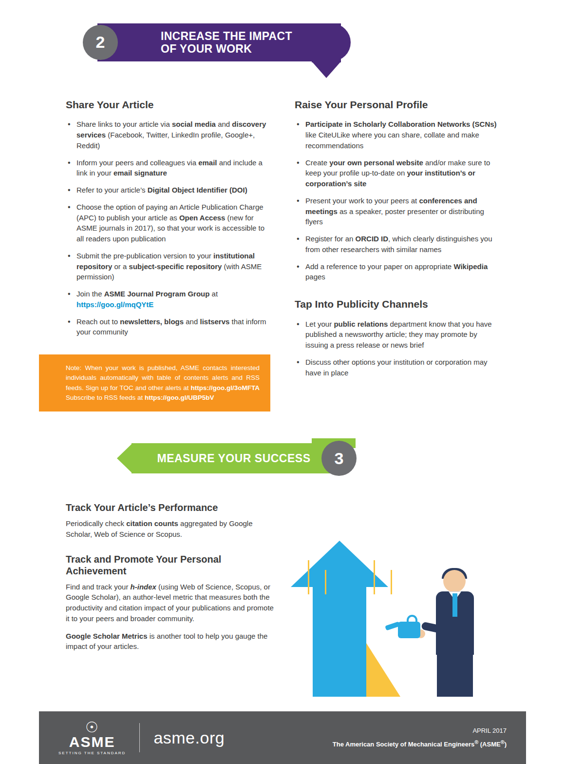Increase the Impact
of Your Work
2
Share Your Article
Share links to your article via social media and discovery services (Facebook, Twitter, LinkedIn profile, Google+, Reddit)
Inform your peers and colleagues via email and include a link in your email signature
Refer to your article’s Digital Object Identifier (DOI)
Choose the option of paying an Article Publication Charge (APC) to publish your article as Open Access (new for ASME journals in 2017), so that your work is accessible to all readers upon publication
Submit the pre-publication version to your institutional repository or a subject-specific repository (with ASME permission)
Join the ASME Journal Program Group at https://goo.gl/mqQYtE
Reach out to newsletters, blogs and listservs that inform your community
Note: When your work is published, ASME contacts interested individuals automatically with table of contents alerts and RSS feeds. Sign up for TOC and other alerts at https://goo.gl/3oMFTA Subscribe to RSS feeds at https://goo.gl/UBP5bV
Raise Your Personal Profile
Participate in Scholarly Collaboration Networks (SCNs) like CiteULike where you can share, collate and make recommendations
Create your own personal website and/or make sure to keep your profile up-to-date on your institution’s or corporation’s site
Present your work to your peers at conferences and meetings as a speaker, poster presenter or distributing flyers
Register for an ORCID ID, which clearly distinguishes you from other researchers with similar names
Add a reference to your paper on appropriate Wikipedia pages
Tap Into Publicity Channels
Let your public relations department know that you have published a newsworthy article; they may promote by issuing a press release or news brief
Discuss other options your institution or corporation may have in place
Measure Your Success
3
Track Your Article’s Performance
Periodically check citation counts aggregated by Google Scholar, Web of Science or Scopus.
Track and Promote Your Personal Achievement
Find and track your h-index (using Web of Science, Scopus, or Google Scholar), an author-level metric that measures both the productivity and citation impact of your publications and promote it to your peers and broader community.
Google Scholar Metrics is another tool to help you gauge the impact of your articles.
☉
ASME
SETTING THE STANDARD
asme.org
APRIL 2017
The American Society of Mechanical Engineers® (ASME®)